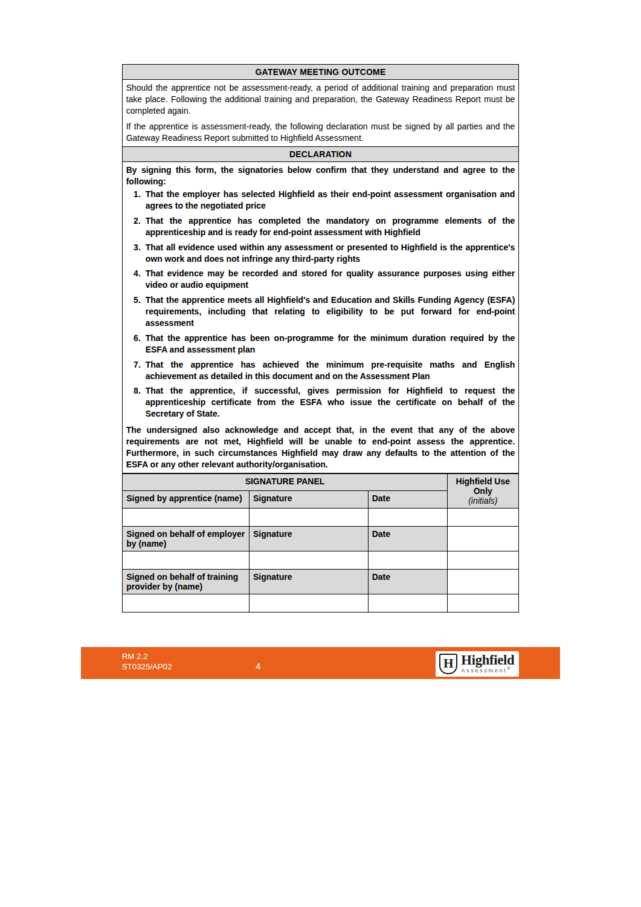| GATEWAY MEETING OUTCOME |
| Should the apprentice not be assessment-ready, a period of additional training and preparation must take place. Following the additional training and preparation, the Gateway Readiness Report must be completed again. If the apprentice is assessment-ready, the following declaration must be signed by all parties and the Gateway Readiness Report submitted to Highfield Assessment. |
| DECLARATION |
| By signing this form, the signatories below confirm that they understand and agree to the following: That the employer has selected Highfield as their end-point assessment organisation and agrees to the negotiated price That the apprentice has completed the mandatory on programme elements of the apprenticeship and is ready for end-point assessment with Highfield That all evidence used within any assessment or presented to Highfield is the apprentice's own work and does not infringe any third-party rights That evidence may be recorded and stored for quality assurance purposes using either video or audio equipment That the apprentice meets all Highfield's and Education and Skills Funding Agency (ESFA) requirements, including that relating to eligibility to be put forward for end-point assessment That the apprentice has been on-programme for the minimum duration required by the ESFA and assessment plan That the apprentice has achieved the minimum pre-requisite maths and English achievement as detailed in this document and on the Assessment Plan That the apprentice, if successful, gives permission for Highfield to request the apprenticeship certificate from the ESFA who issue the certificate on behalf of the Secretary of State. The undersigned also acknowledge and accept that, in the event that any of the above requirements are not met, Highfield will be unable to end-point assess the apprentice. Furthermore, in such circumstances Highfield may draw any defaults to the attention of the ESFA or any other relevant authority/organisation. |
| / SIGNATURE PANEL / Highfield Use Only (initials) / / Signed by apprentice (name) / Signature / Date / / Signed on behalf of employer by (name) / Signature / Date / / / Signed on behalf of training provider by (name) / Signature / Date / / |
RM 2.2
ST0325/AP02
4
H
Highfield Assessment®